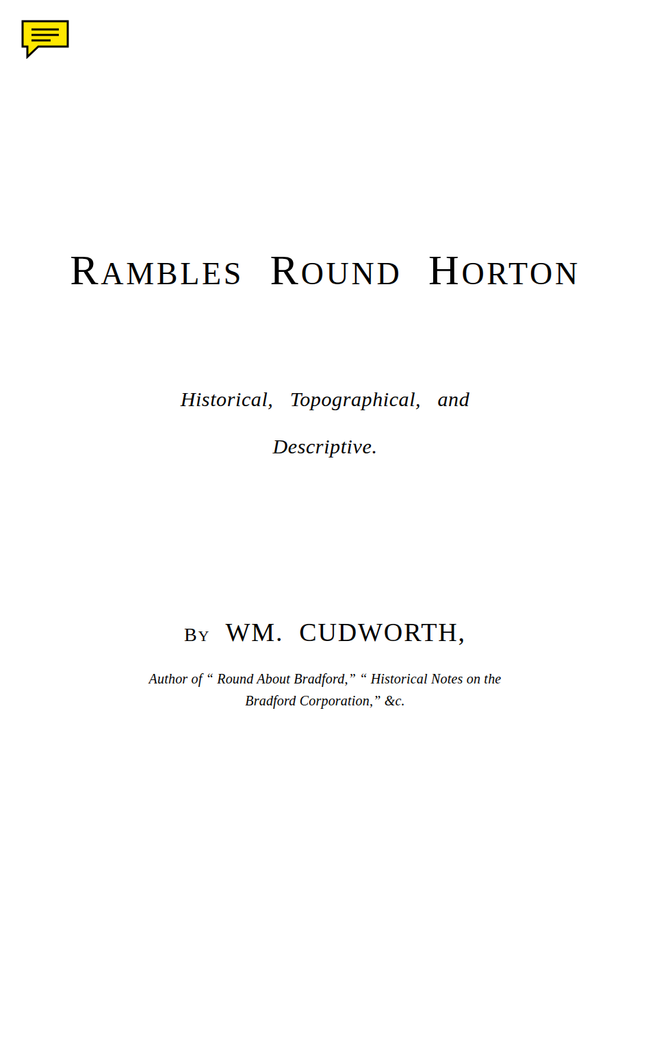RAMBLES ROUND HORTON
Historical, Topographical, and
Descriptive.
BY WM. CUDWORTH,
Author of “ Round About Bradford,” “ Historical Notes on the
Bradford Corporation,” &c.